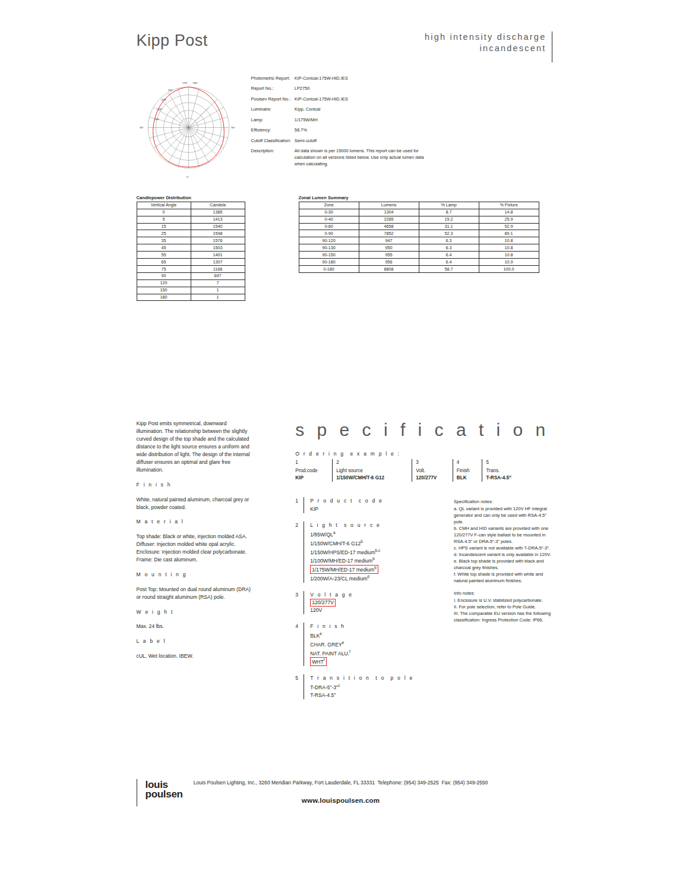Kipp Post
high intensity discharge
incandescent
170° 180° 150° 135° 120° 105° 90° 90° 0°
| Photometric Report: | KIP-Conical-175W-HID.IES |
| Report No.: | LP2750 |
| Poulsen Report No.: | KIP-Conical-175W-HID.IES |
| Luminaire: | Kipp, Conical |
| Lamp: | 1/175W/MH |
| Efficiency: | 58.7% |
| Cutoff Classification: | Semi-cutoff |
| Description: | All data shown is per 15000 lumens. This report can be used for calculation on all versions listed below. Use only actual lumen data when calculating. |
Candlepower Distribution
| Vertical Angle | Candela |
| --- | --- |
| 0 | 1385 |
| 5 | 1413 |
| 15 | 1540 |
| 25 | 1598 |
| 35 | 1576 |
| 45 | 1503 |
| 55 | 1401 |
| 65 | 1307 |
| 75 | 1168 |
| 90 | 697 |
| 120 | 7 |
| 150 | 1 |
| 180 | 1 |
Zonal Lumen Summary
| Zone | Lumens | % Lamp | % Fixture |
| --- | --- | --- | --- |
| 0-30 | 1304 | 8.7 | 14.8 |
| 0-40 | 2285 | 15.2 | 25.9 |
| 0-60 | 4658 | 31.1 | 52.9 |
| 0-90 | 7852 | 52.3 | 89.1 |
| 90-120 | 947 | 6.3 | 10.8 |
| 90-130 | 950 | 6.3 | 10.8 |
| 90-150 | 955 | 6.4 | 10.8 |
| 90-180 | 956 | 6.4 | 10.9 |
| 0-180 | 8808 | 58.7 | 100.0 |
Kipp Post emits symmetrical, downward illumination. The relationship between the slightly curved design of the top shade and the calculated distance to the light source ensures a uniform and wide distribution of light. The design of the internal diffuser ensures an optimal and glare free illumination.
F i n i s h
White, natural painted aluminum, charcoal grey or black, powder coated.
M a t e r i a l
Top shade: Black or white, injection molded ASA. Diffuser: Injection molded white opal acrylic. Enclosure: Injection molded clear polycarbonate. Frame: Die cast aluminum.
M o u n t i n g
Post Top: Mounted on dual round aluminum (DRA) or round straight aluminum (RSA) pole.
W e i g h t
Max. 24 lbs.
L a b e l
cUL, Wet location. IBEW.
s p e c i f i c a t i o n
O r d e r i n g e x a m p l e :
| 1 | 2 | 3 | 4 | 5 |
| Prod.code | Light source | Volt. | Finish | Trans. |
| KIP | 1/150W/CMH/T-6 G12 | 120/277V | BLK | T-RSA-4.5” |
1
P r o d u c t c o d e
KIP
2
L i g h t s o u r c e
1/85W/QLa
1/150W/CMH/T-6 G12b
1/150W/HPS/ED-17 mediumb,c
1/100W/MH/ED-17 mediumb
1/175W/MH/ED-17 mediumb
1/200W/A-23/CL mediumd
3
V o l t a g e
120/277V
120V
4
F i n i s h
BLKe
CHAR. GREYe
NAT. PAINT ALU.f
WHTf
5
T r a n s i t i o n t o p o l e
T-DRA-5”-3”c
T-RSA-4.5”
Specification notes:
a. QL variant is provided with 120V HF integral generator and can only be used with RSA-4.5” pole.
b. CMH and HID variants are provided with one 120/277V F-can style ballast to be mounted in RSA-4.5” or DRA-5”-3” poles.
c. HPS variant is not available with T-DRA-5”-3”.
d. Incandescent variant is only available in 120V.
e. Black top shade is provided with black and charcoal grey finishes.
f. White top shade is provided with white and natural painted aluminum finishes.
Info notes:
I. Enclosure is U.V. stabilized polycarbonate.
II. For pole selection, refer to Pole Guide.
III. The comparable EU version has the following classification: Ingress Protection Code: IP66.
louis
poulsen
Louis Poulsen Lighting, Inc., 3260 Meridian Parkway, Fort Lauderdale, FL 33331 Telephone: (954) 349-2525 Fax: (954) 349-2550 www.louispoulsen.com